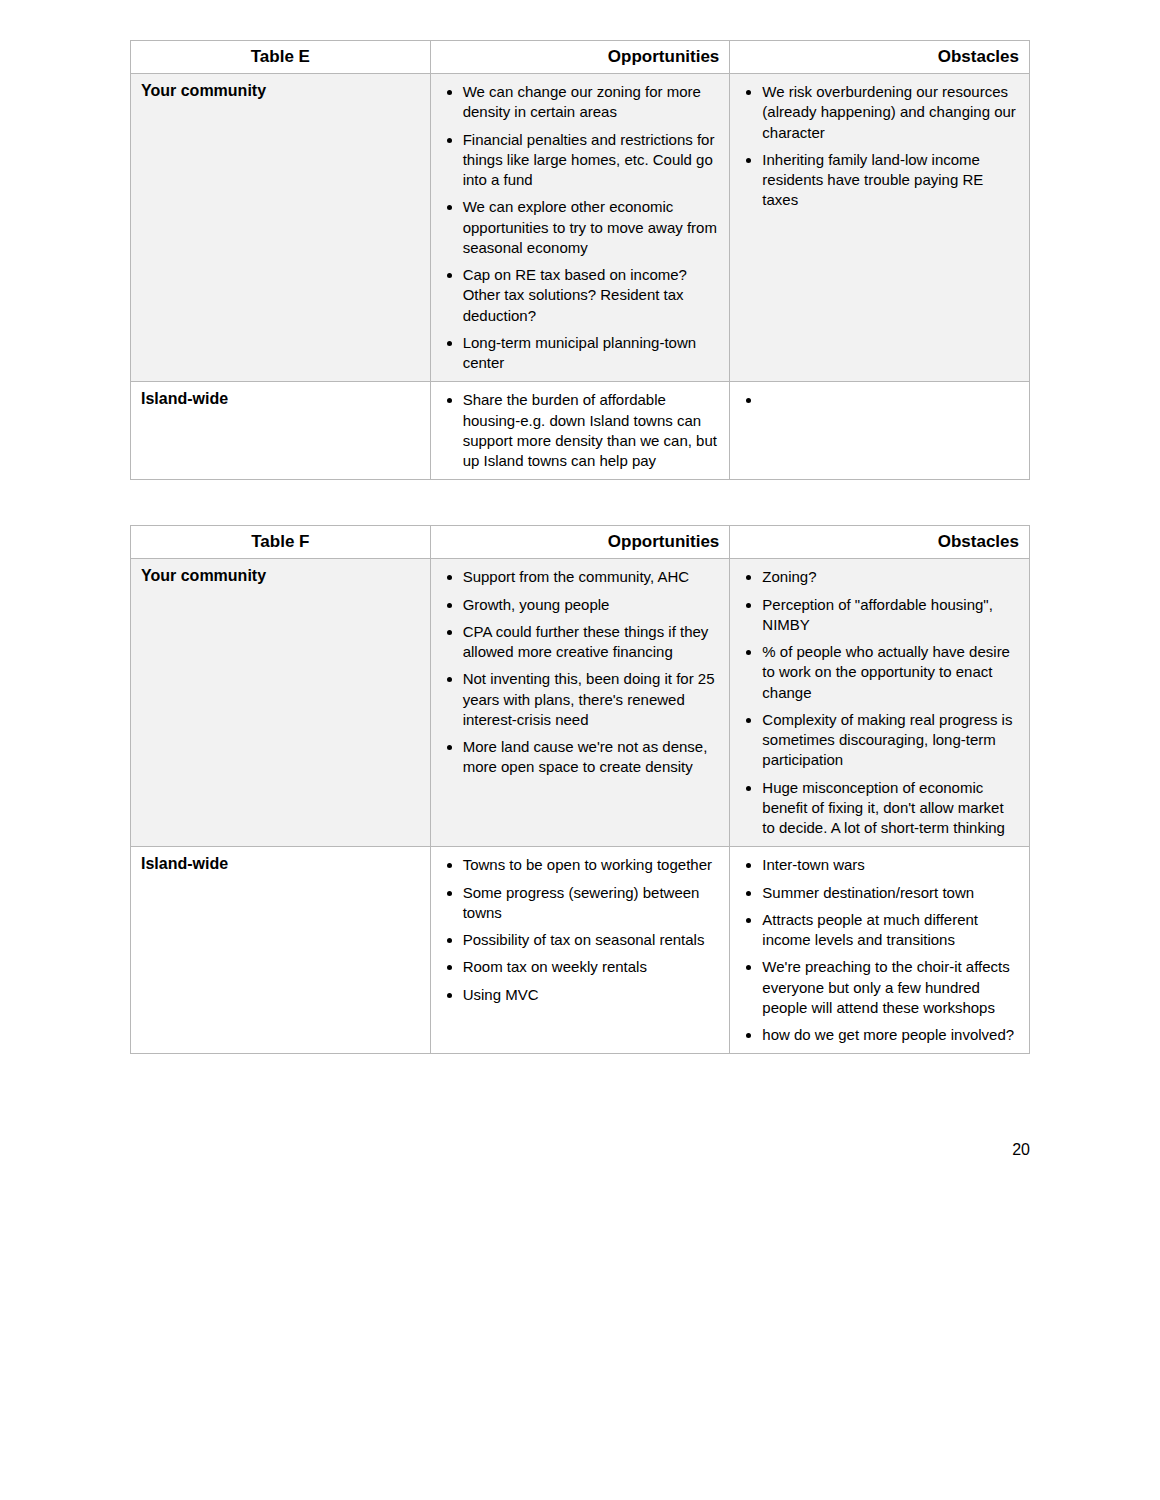| Table E | Opportunities | Obstacles |
| --- | --- | --- |
| Your community | We can change our zoning for more density in certain areas Financial penalties and restrictions for things like large homes, etc. Could go into a fund We can explore other economic opportunities to try to move away from seasonal economy Cap on RE tax based on income? Other tax solutions? Resident tax deduction? Long-term municipal planning-town center | We risk overburdening our resources (already happening) and changing our character Inheriting family land-low income residents have trouble paying RE taxes |
| Island-wide | Share the burden of affordable housing-e.g. down Island towns can support more density than we can, but up Island towns can help pay | |
| Table F | Opportunities | Obstacles |
| --- | --- | --- |
| Your community | Support from the community, AHC Growth, young people CPA could further these things if they allowed more creative financing Not inventing this, been doing it for 25 years with plans, there's renewed interest-crisis need More land cause we're not as dense, more open space to create density | Zoning? Perception of "affordable housing", NIMBY % of people who actually have desire to work on the opportunity to enact change Complexity of making real progress is sometimes discouraging, long-term participation Huge misconception of economic benefit of fixing it, don't allow market to decide. A lot of short-term thinking |
| Island-wide | Towns to be open to working together Some progress (sewering) between towns Possibility of tax on seasonal rentals Room tax on weekly rentals Using MVC | Inter-town wars Summer destination/resort town Attracts people at much different income levels and transitions We're preaching to the choir-it affects everyone but only a few hundred people will attend these workshops how do we get more people involved? |
20